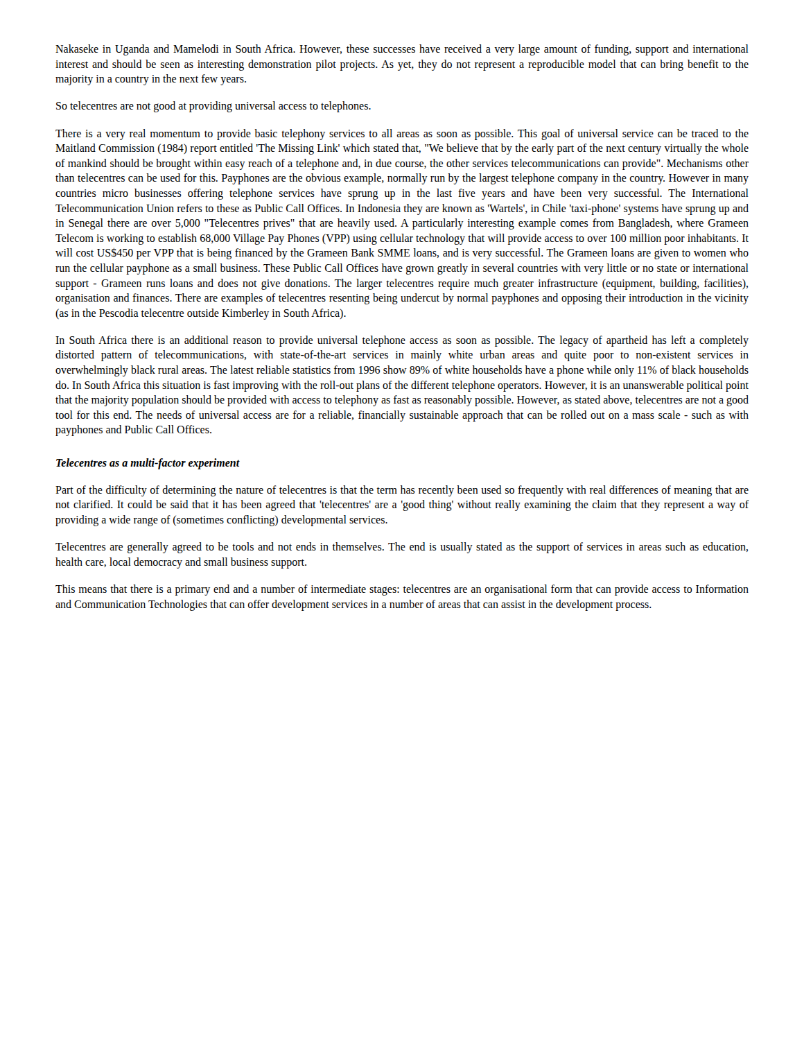Nakaseke in Uganda and Mamelodi in South Africa. However, these successes have received a very large amount of funding, support and international interest and should be seen as interesting demonstration pilot projects. As yet, they do not represent a reproducible model that can bring benefit to the majority in a country in the next few years.
So telecentres are not good at providing universal access to telephones.
There is a very real momentum to provide basic telephony services to all areas as soon as possible. This goal of universal service can be traced to the Maitland Commission (1984) report entitled 'The Missing Link' which stated that, "We believe that by the early part of the next century virtually the whole of mankind should be brought within easy reach of a telephone and, in due course, the other services telecommunications can provide". Mechanisms other than telecentres can be used for this. Payphones are the obvious example, normally run by the largest telephone company in the country. However in many countries micro businesses offering telephone services have sprung up in the last five years and have been very successful. The International Telecommunication Union refers to these as Public Call Offices. In Indonesia they are known as 'Wartels', in Chile 'taxi-phone' systems have sprung up and in Senegal there are over 5,000 "Telecentres prives" that are heavily used. A particularly interesting example comes from Bangladesh, where Grameen Telecom is working to establish 68,000 Village Pay Phones (VPP) using cellular technology that will provide access to over 100 million poor inhabitants. It will cost US$450 per VPP that is being financed by the Grameen Bank SMME loans, and is very successful. The Grameen loans are given to women who run the cellular payphone as a small business. These Public Call Offices have grown greatly in several countries with very little or no state or international support - Grameen runs loans and does not give donations. The larger telecentres require much greater infrastructure (equipment, building, facilities), organisation and finances. There are examples of telecentres resenting being undercut by normal payphones and opposing their introduction in the vicinity (as in the Pescodia telecentre outside Kimberley in South Africa).
In South Africa there is an additional reason to provide universal telephone access as soon as possible. The legacy of apartheid has left a completely distorted pattern of telecommunications, with state-of-the-art services in mainly white urban areas and quite poor to non-existent services in overwhelmingly black rural areas. The latest reliable statistics from 1996 show 89% of white households have a phone while only 11% of black households do. In South Africa this situation is fast improving with the roll-out plans of the different telephone operators. However, it is an unanswerable political point that the majority population should be provided with access to telephony as fast as reasonably possible. However, as stated above, telecentres are not a good tool for this end. The needs of universal access are for a reliable, financially sustainable approach that can be rolled out on a mass scale - such as with payphones and Public Call Offices.
Telecentres as a multi-factor experiment
Part of the difficulty of determining the nature of telecentres is that the term has recently been used so frequently with real differences of meaning that are not clarified. It could be said that it has been agreed that 'telecentres' are a 'good thing' without really examining the claim that they represent a way of providing a wide range of (sometimes conflicting) developmental services.
Telecentres are generally agreed to be tools and not ends in themselves. The end is usually stated as the support of services in areas such as education, health care, local democracy and small business support.
This means that there is a primary end and a number of intermediate stages: telecentres are an organisational form that can provide access to Information and Communication Technologies that can offer development services in a number of areas that can assist in the development process.